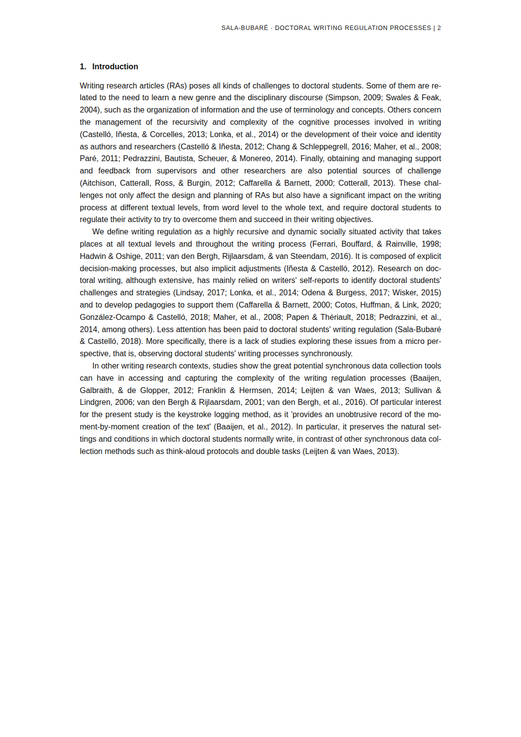Sala-Bubaré · Doctoral writing regulation processes | 2
1. Introduction
Writing research articles (RAs) poses all kinds of challenges to doctoral students. Some of them are related to the need to learn a new genre and the disciplinary discourse (Simpson, 2009; Swales & Feak, 2004), such as the organization of information and the use of terminology and concepts. Others concern the management of the recursivity and complexity of the cognitive processes involved in writing (Castelló, Iñesta, & Corcelles, 2013; Lonka, et al., 2014) or the development of their voice and identity as authors and researchers (Castelló & Iñesta, 2012; Chang & Schleppegrell, 2016; Maher, et al., 2008; Paré, 2011; Pedrazzini, Bautista, Scheuer, & Monereo, 2014). Finally, obtaining and managing support and feedback from supervisors and other researchers are also potential sources of challenge (Aitchison, Catterall, Ross, & Burgin, 2012; Caffarella & Barnett, 2000; Cotterall, 2013). These challenges not only affect the design and planning of RAs but also have a significant impact on the writing process at different textual levels, from word level to the whole text, and require doctoral students to regulate their activity to try to overcome them and succeed in their writing objectives.
We define writing regulation as a highly recursive and dynamic socially situated activity that takes places at all textual levels and throughout the writing process (Ferrari, Bouffard, & Rainville, 1998; Hadwin & Oshige, 2011; van den Bergh, Rijlaarsdam, & van Steendam, 2016). It is composed of explicit decision-making processes, but also implicit adjustments (Iñesta & Castelló, 2012). Research on doctoral writing, although extensive, has mainly relied on writers' self-reports to identify doctoral students' challenges and strategies (Lindsay, 2017; Lonka, et al., 2014; Odena & Burgess, 2017; Wisker, 2015) and to develop pedagogies to support them (Caffarella & Barnett, 2000; Cotos, Huffman, & Link, 2020; González-Ocampo & Castelló, 2018; Maher, et al., 2008; Papen & Thériault, 2018; Pedrazzini, et al., 2014, among others). Less attention has been paid to doctoral students' writing regulation (Sala-Bubaré & Castelló, 2018). More specifically, there is a lack of studies exploring these issues from a micro perspective, that is, observing doctoral students' writing processes synchronously.
In other writing research contexts, studies show the great potential synchronous data collection tools can have in accessing and capturing the complexity of the writing regulation processes (Baaijen, Galbraith, & de Glopper, 2012; Franklin & Hermsen, 2014; Leijten & van Waes, 2013; Sullivan & Lindgren, 2006; van den Bergh & Rijlaarsdam, 2001; van den Bergh, et al., 2016). Of particular interest for the present study is the keystroke logging method, as it 'provides an unobtrusive record of the moment-by-moment creation of the text' (Baaijen, et al., 2012). In particular, it preserves the natural settings and conditions in which doctoral students normally write, in contrast of other synchronous data collection methods such as think-aloud protocols and double tasks (Leijten & van Waes, 2013).